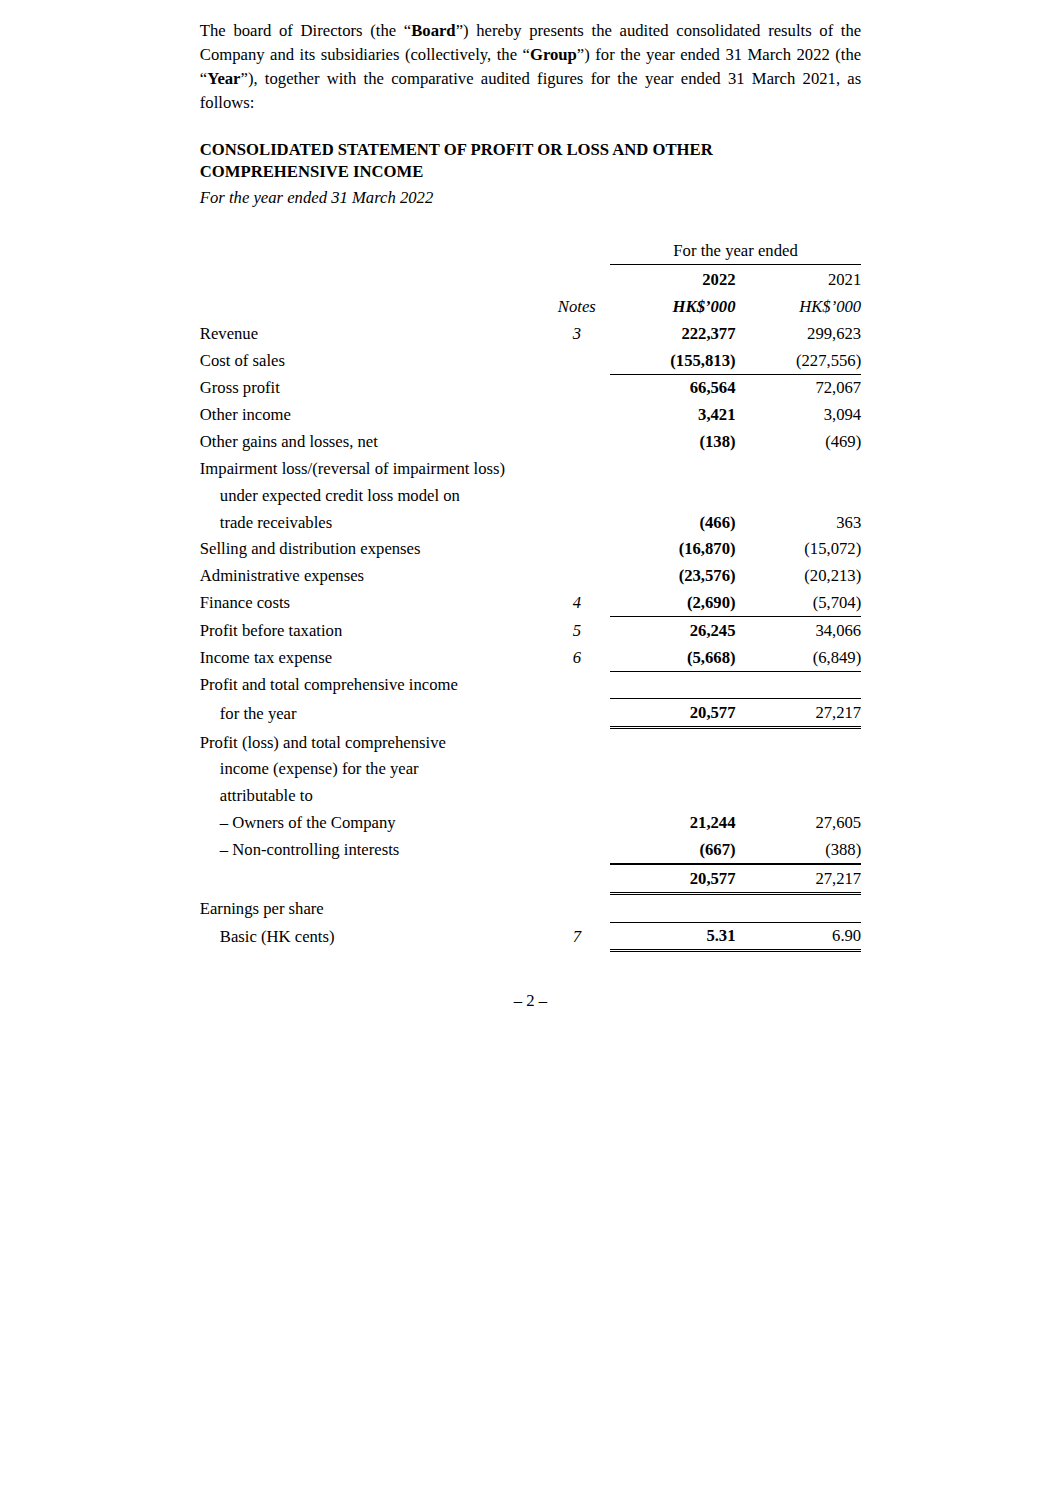The board of Directors (the “Board”) hereby presents the audited consolidated results of the Company and its subsidiaries (collectively, the “Group”) for the year ended 31 March 2022 (the “Year”), together with the comparative audited figures for the year ended 31 March 2021, as follows:
Consolidated Statement of Profit or Loss and Other Comprehensive Income
For the year ended 31 March 2022
| | | For the year ended |
| --- | --- | --- |
| | | 2022 | 2021 |
| | Notes | HK$’000 | HK$’000 |
| Revenue | 3 | 222,377 | 299,623 |
| Cost of sales | | (155,813) | (227,556) |
| Gross profit | | 66,564 | 72,067 |
| Other income | | 3,421 | 3,094 |
| Other gains and losses, net | | (138) | (469) |
| Impairment loss/(reversal of impairment loss) | | | |
| under expected credit loss model on | | | |
| trade receivables | | (466) | 363 |
| Selling and distribution expenses | | (16,870) | (15,072) |
| Administrative expenses | | (23,576) | (20,213) |
| Finance costs | 4 | (2,690) | (5,704) |
| Profit before taxation | 5 | 26,245 | 34,066 |
| Income tax expense | 6 | (5,668) | (6,849) |
| Profit and total comprehensive income | | | |
| for the year | | 20,577 | 27,217 |
| Profit (loss) and total comprehensive | | | |
| income (expense) for the year | | | |
| attributable to | | | |
| – Owners of the Company | | 21,244 | 27,605 |
| – Non-controlling interests | | (667) | (388) |
| | | 20,577 | 27,217 |
| Earnings per share | | | |
| Basic (HK cents) | 7 | 5.31 | 6.90 |
– 2 –